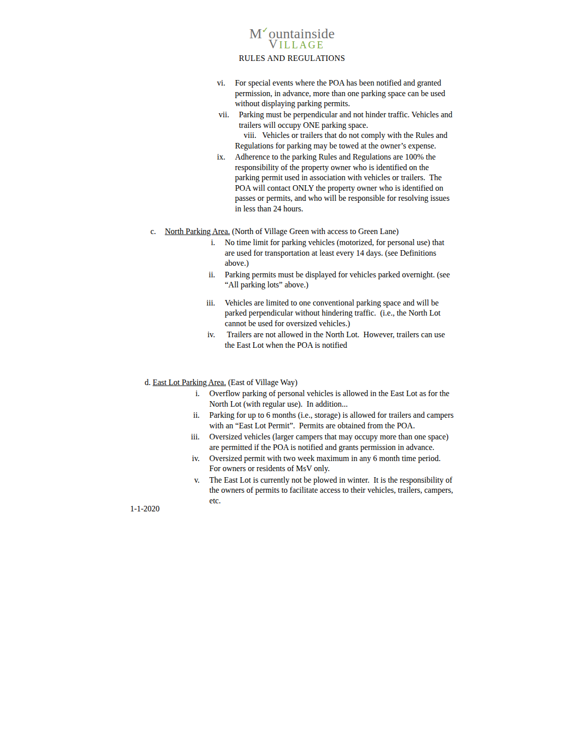M✓ountainside VILLAGE
RULES AND REGULATIONS
vi. For special events where the POA has been notified and granted permission, in advance, more than one parking space can be used without displaying parking permits.
vii. Parking must be perpendicular and not hinder traffic. Vehicles and trailers will occupy ONE parking space.
viii. Vehicles or trailers that do not comply with the Rules and Regulations for parking may be towed at the owner’s expense.
ix. Adherence to the parking Rules and Regulations are 100% the responsibility of the property owner who is identified on the parking permit used in association with vehicles or trailers. The POA will contact ONLY the property owner who is identified on passes or permits, and who will be responsible for resolving issues in less than 24 hours.
c.
North Parking Area. (North of Village Green with access to Green Lane)
i. No time limit for parking vehicles (motorized, for personal use) that are used for transportation at least every 14 days. (see Definitions above.)
ii. Parking permits must be displayed for vehicles parked overnight. (see “All parking lots” above.)
iii. Vehicles are limited to one conventional parking space and will be parked perpendicular without hindering traffic. (i.e., the North Lot cannot be used for oversized vehicles.)
iv. Trailers are not allowed in the North Lot. However, trailers can use the East Lot when the POA is notified
d. East Lot Parking Area. (East of Village Way)
i. Overflow parking of personal vehicles is allowed in the East Lot as for the North Lot (with regular use). In addition...
ii. Parking for up to 6 months (i.e., storage) is allowed for trailers and campers with an “East Lot Permit”. Permits are obtained from the POA.
iii. Oversized vehicles (larger campers that may occupy more than one space) are permitted if the POA is notified and grants permission in advance.
iv. Oversized permit with two week maximum in any 6 month time period. For owners or residents of MsV only.
v. The East Lot is currently not be plowed in winter. It is the responsibility of the owners of permits to facilitate access to their vehicles, trailers, campers, etc.
1-1-2020